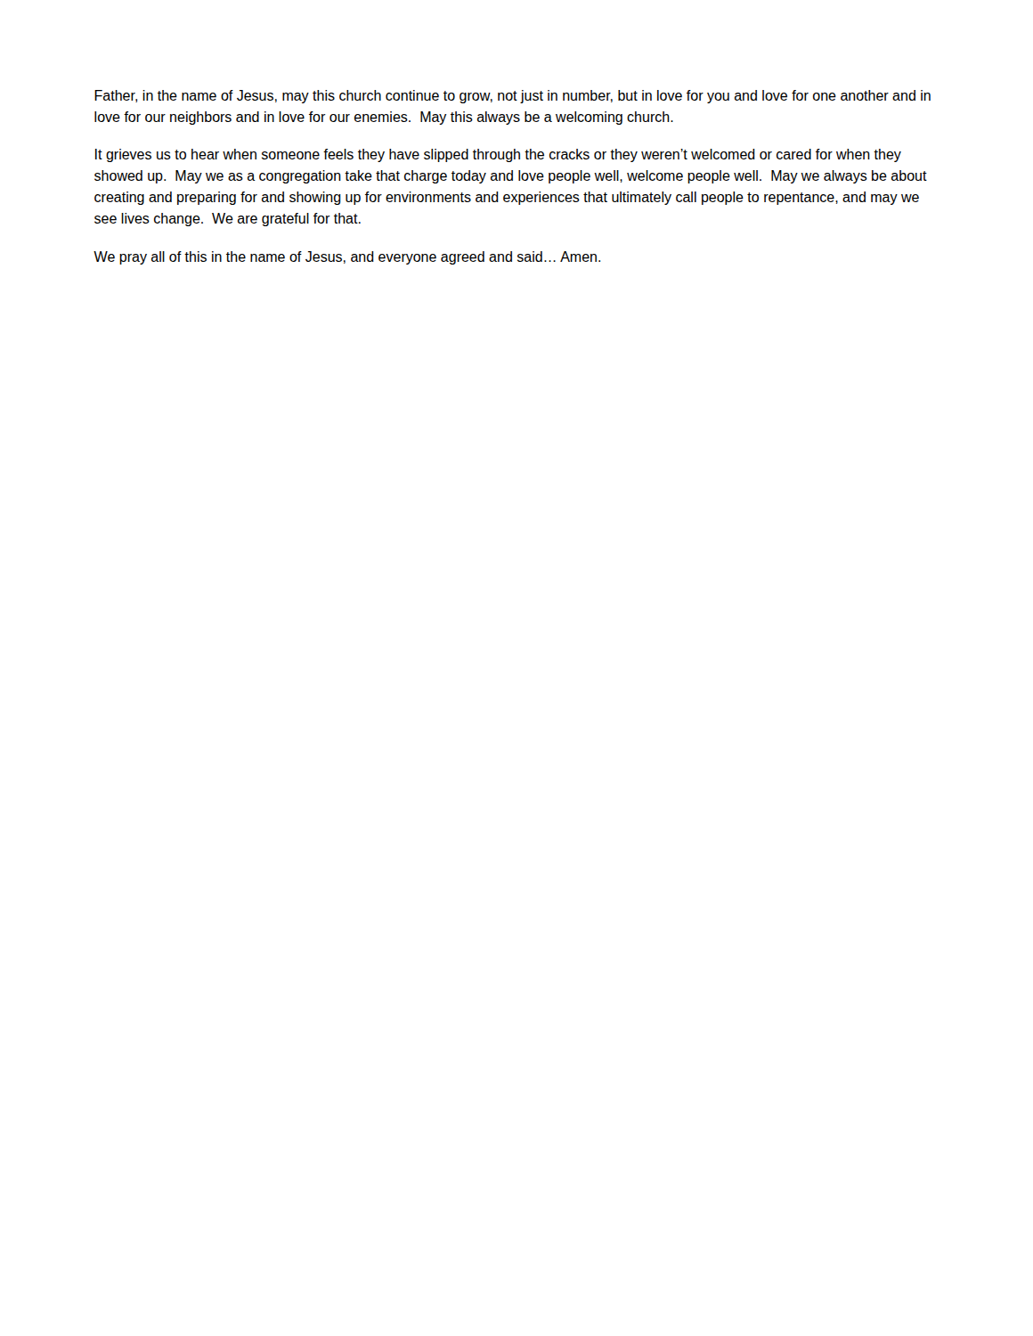Father, in the name of Jesus, may this church continue to grow, not just in number, but in love for you and love for one another and in love for our neighbors and in love for our enemies. May this always be a welcoming church.
It grieves us to hear when someone feels they have slipped through the cracks or they weren’t welcomed or cared for when they showed up. May we as a congregation take that charge today and love people well, welcome people well. May we always be about creating and preparing for and showing up for environments and experiences that ultimately call people to repentance, and may we see lives change. We are grateful for that.
We pray all of this in the name of Jesus, and everyone agreed and said… Amen.